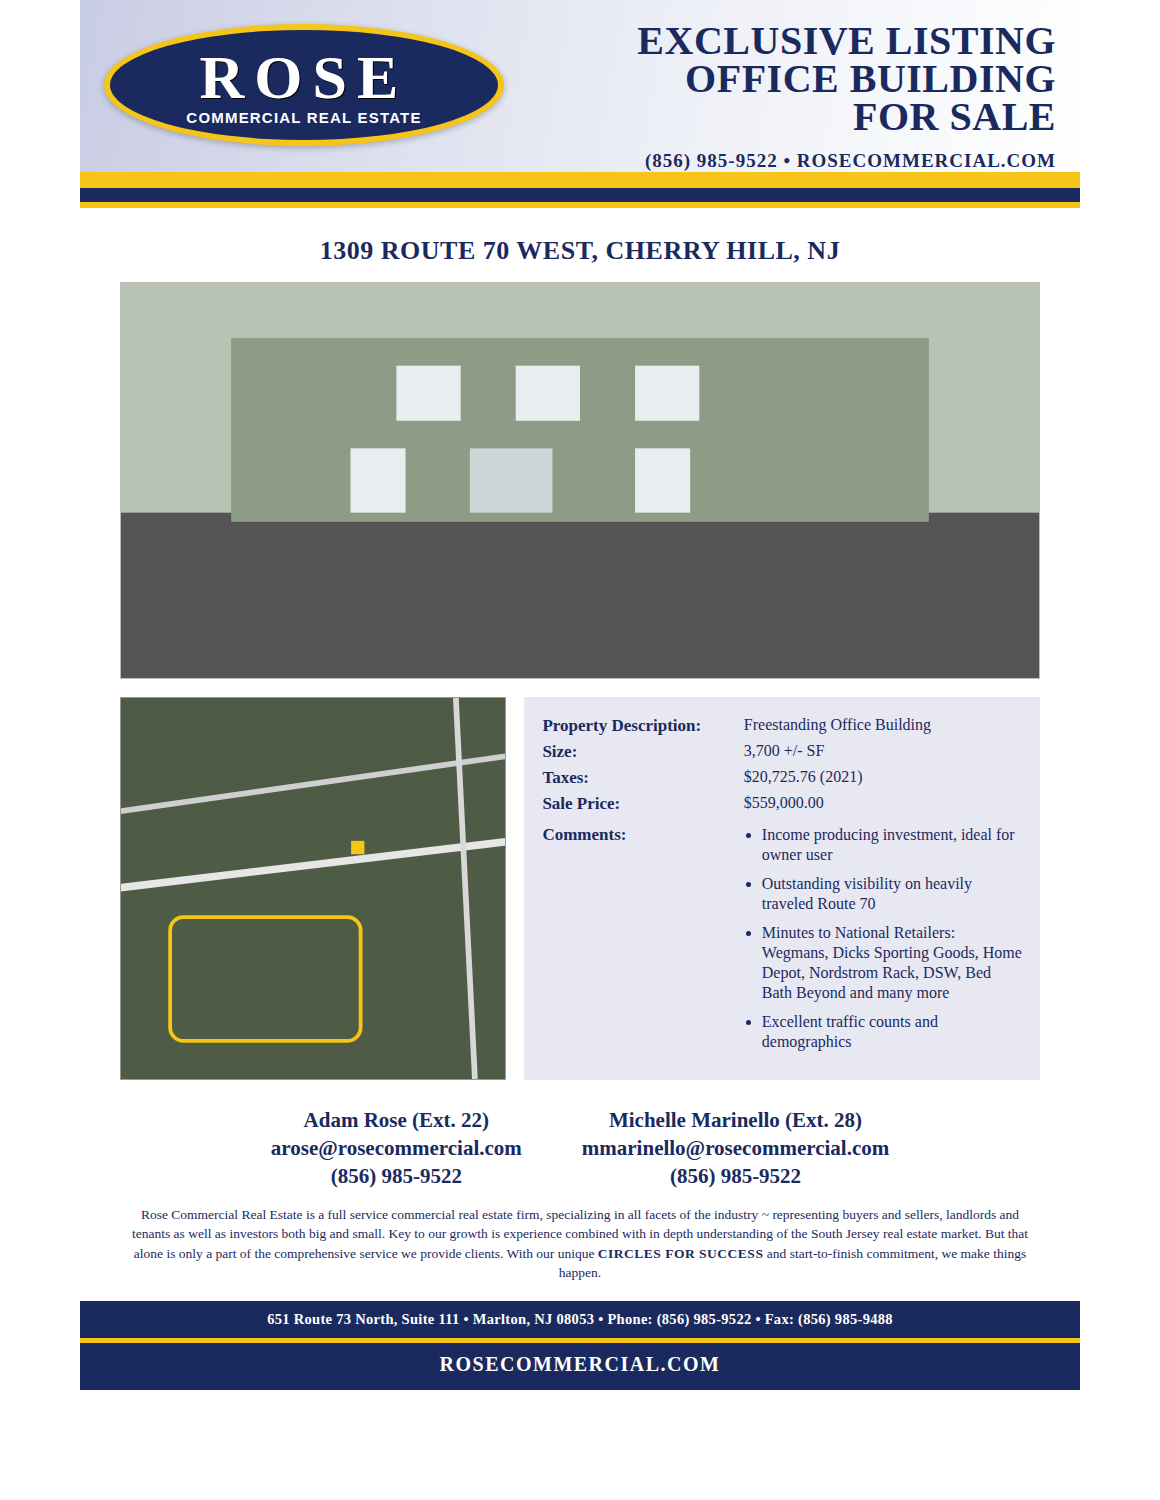ROSE
COMMERCIAL REAL ESTATE
EXCLUSIVE LISTING OFFICE BUILDING FOR SALE
(856) 985-9522 • ROSECOMMERCIAL.COM
1309 ROUTE 70 WEST, CHERRY HILL, NJ
| Property Description: | Freestanding Office Building |
| Size: | 3,700 +/- SF |
| Taxes: | $20,725.76 (2021) |
| Sale Price: | $559,000.00 |
| Comments: | Income producing investment, ideal for owner user Outstanding visibility on heavily traveled Route 70 Minutes to National Retailers: Wegmans, Dicks Sporting Goods, Home Depot, Nordstrom Rack, DSW, Bed Bath Beyond and many more Excellent traffic counts and demographics |
Adam Rose (Ext. 22)
arose@rosecommercial.com
(856) 985-9522
Michelle Marinello (Ext. 28)
mmarinello@rosecommercial.com
(856) 985-9522
Rose Commercial Real Estate is a full service commercial real estate firm, specializing in all facets of the industry ~ representing buyers and sellers, landlords and tenants as well as investors both big and small. Key to our growth is experience combined with in depth understanding of the South Jersey real estate market. But that alone is only a part of the comprehensive service we provide clients. With our unique CIRCLES FOR SUCCESS and start-to-finish commitment, we make things happen.
651 Route 73 North, Suite 111 • Marlton, NJ 08053 • Phone: (856) 985-9522 • Fax: (856) 985-9488
ROSECOMMERCIAL.COM